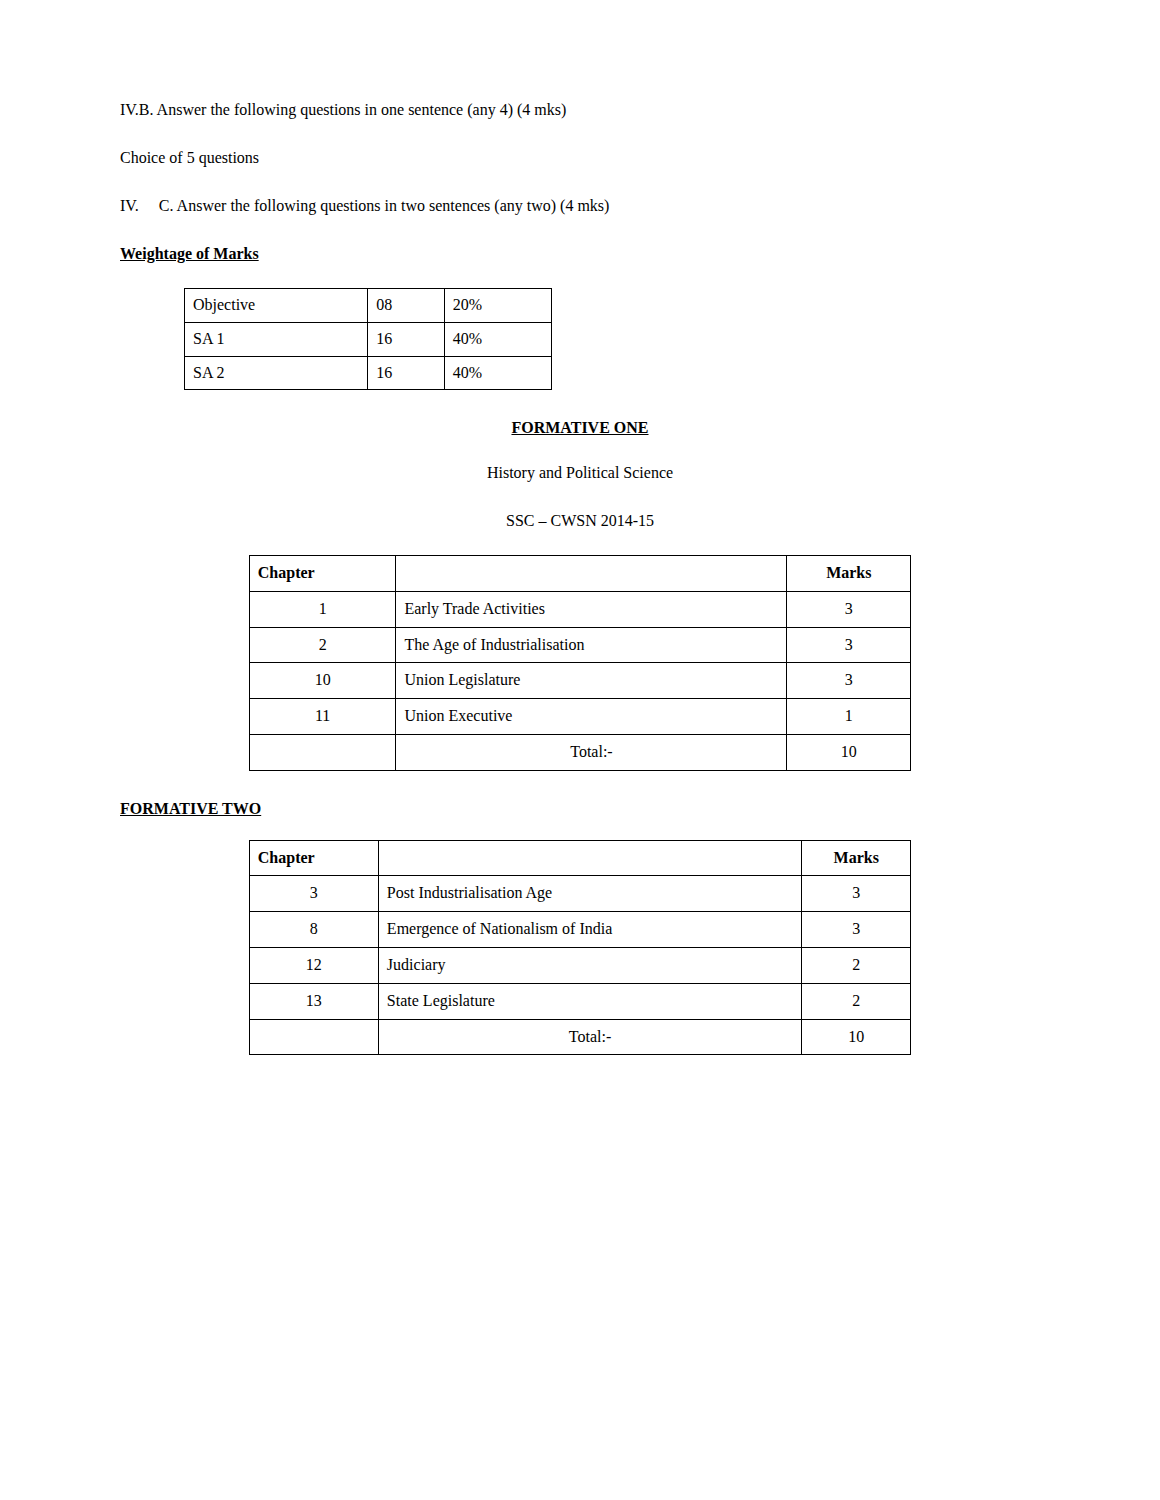IV.B. Answer the following questions in one sentence (any 4) (4 mks)
Choice of 5 questions
IV. C. Answer the following questions in two sentences (any two) (4 mks)
Weightage of Marks
| Objective | 08 | 20% |
| SA 1 | 16 | 40% |
| SA 2 | 16 | 40% |
FORMATIVE ONE
History and Political Science
SSC – CWSN 2014-15
| Chapter | | Marks |
| --- | --- | --- |
| 1 | Early Trade Activities | 3 |
| 2 | The Age of Industrialisation | 3 |
| 10 | Union Legislature | 3 |
| 11 | Union Executive | 1 |
| | Total:- | 10 |
FORMATIVE TWO
| Chapter | | Marks |
| --- | --- | --- |
| 3 | Post Industrialisation Age | 3 |
| 8 | Emergence of Nationalism of India | 3 |
| 12 | Judiciary | 2 |
| 13 | State Legislature | 2 |
| | Total:- | 10 |